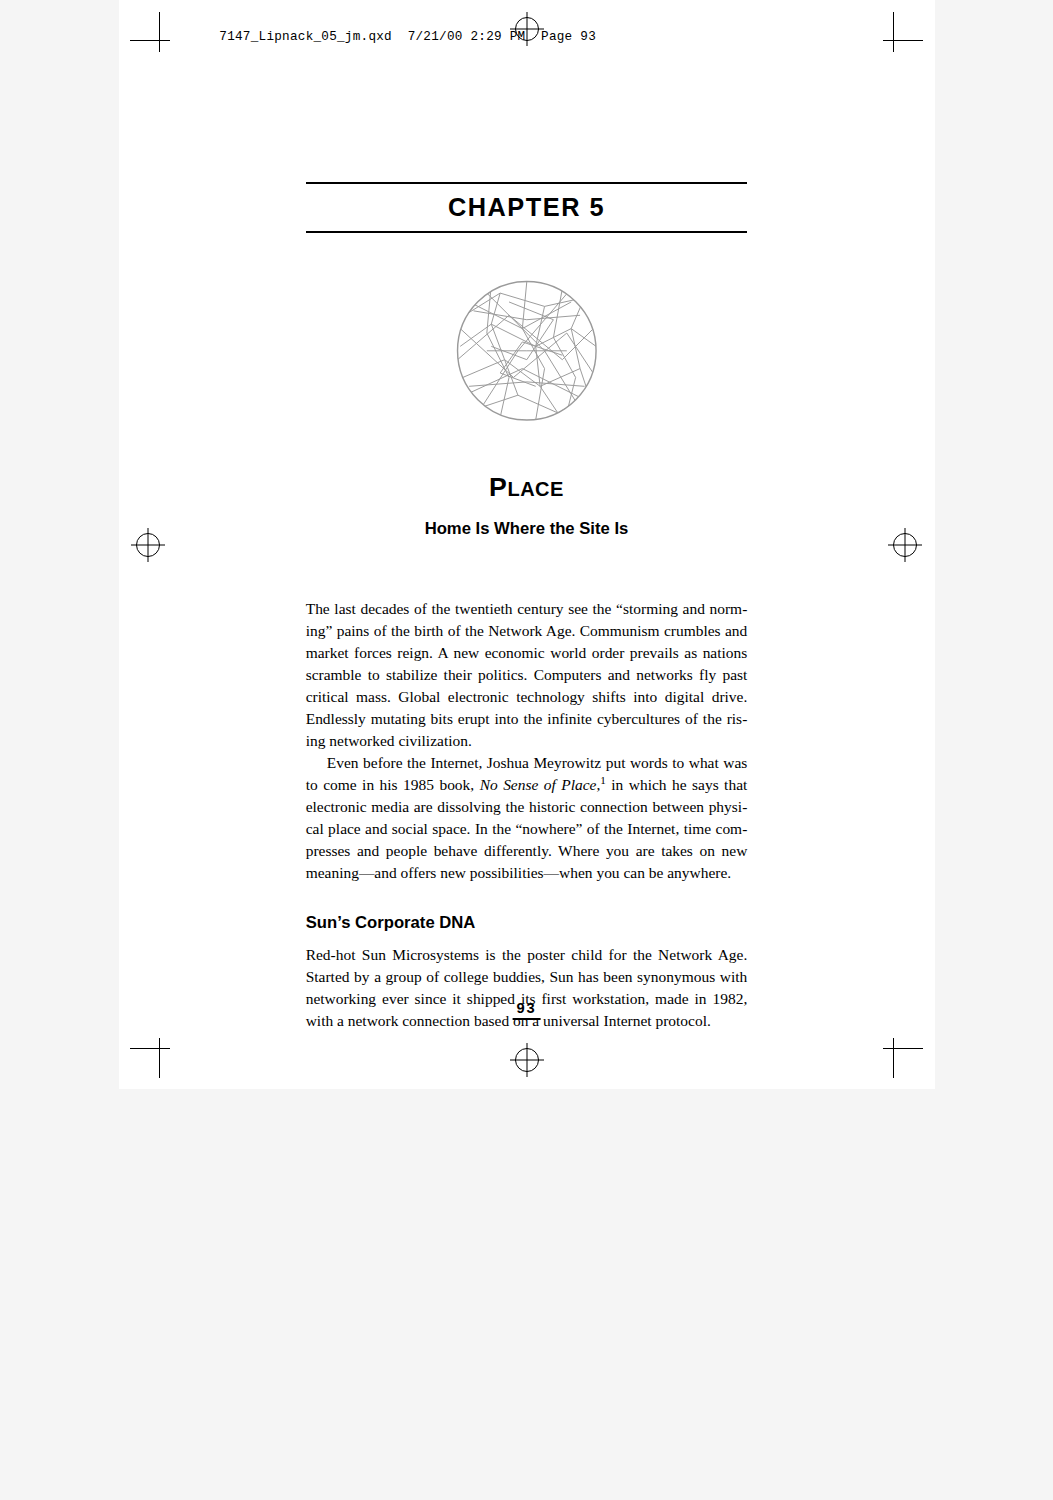7147_Lipnack_05_jm.qxd 7/21/00 2:29 PM Page 93
CHAPTER 5
PLACE
Home Is Where the Site Is
The last decades of the twentieth century see the “storming and norming” pains of the birth of the Network Age. Communism crumbles and market forces reign. A new economic world order prevails as nations scramble to stabilize their politics. Computers and networks fly past critical mass. Global electronic technology shifts into digital drive. Endlessly mutating bits erupt into the infinite cybercultures of the rising networked civilization.
Even before the Internet, Joshua Meyrowitz put words to what was to come in his 1985 book, No Sense of Place,1 in which he says that electronic media are dissolving the historic connection between physical place and social space. In the “nowhere” of the Internet, time compresses and people behave differently. Where you are takes on new meaning—and offers new possibilities—when you can be anywhere.
Sun’s Corporate DNA
Red-hot Sun Microsystems is the poster child for the Network Age. Started by a group of college buddies, Sun has been synonymous with networking ever since it shipped its first workstation, made in 1982, with a network connection based on a universal Internet protocol.
93